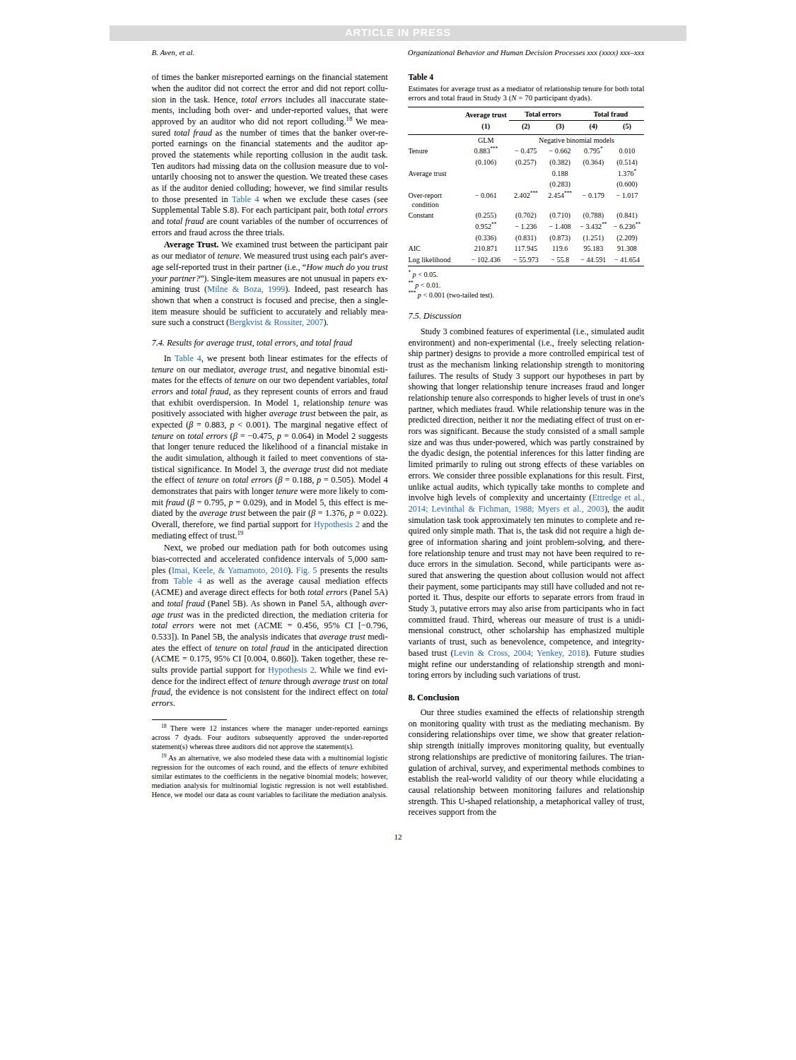ARTICLE IN PRESS
B. Aven, et al.
Organizational Behavior and Human Decision Processes xxx (xxxx) xxx–xxx
of times the banker misreported earnings on the financial statement when the auditor did not correct the error and did not report collusion in the task. Hence, total errors includes all inaccurate statements, including both over- and under-reported values, that were approved by an auditor who did not report colluding.18 We measured total fraud as the number of times that the banker over-reported earnings on the financial statements and the auditor approved the statements while reporting collusion in the audit task. Ten auditors had missing data on the collusion measure due to voluntarily choosing not to answer the question. We treated these cases as if the auditor denied colluding; however, we find similar results to those presented in Table 4 when we exclude these cases (see Supplemental Table S.8). For each participant pair, both total errors and total fraud are count variables of the number of occurrences of errors and fraud across the three trials.
Average Trust. We examined trust between the participant pair as our mediator of tenure. We measured trust using each pair's average self-reported trust in their partner (i.e., “How much do you trust your partner?”). Single-item measures are not unusual in papers examining trust (Milne & Boza, 1999). Indeed, past research has shown that when a construct is focused and precise, then a single-item measure should be sufficient to accurately and reliably measure such a construct (Bergkvist & Rossiter, 2007).
7.4. Results for average trust, total errors, and total fraud
In Table 4, we present both linear estimates for the effects of tenure on our mediator, average trust, and negative binomial estimates for the effects of tenure on our two dependent variables, total errors and total fraud, as they represent counts of errors and fraud that exhibit overdispersion. In Model 1, relationship tenure was positively associated with higher average trust between the pair, as expected (β = 0.883, p < 0.001). The marginal negative effect of tenure on total errors (β = −0.475, p = 0.064) in Model 2 suggests that longer tenure reduced the likelihood of a financial mistake in the audit simulation, although it failed to meet conventions of statistical significance. In Model 3, the average trust did not mediate the effect of tenure on total errors (β = 0.188, p = 0.505). Model 4 demonstrates that pairs with longer tenure were more likely to commit fraud (β = 0.795, p = 0.029), and in Model 5, this effect is mediated by the average trust between the pair (β = 1.376, p = 0.022). Overall, therefore, we find partial support for Hypothesis 2 and the mediating effect of trust.19
Next, we probed our mediation path for both outcomes using bias-corrected and accelerated confidence intervals of 5,000 samples (Imai, Keele, & Yamamoto, 2010). Fig. 5 presents the results from Table 4 as well as the average causal mediation effects (ACME) and average direct effects for both total errors (Panel 5A) and total fraud (Panel 5B). As shown in Panel 5A, although average trust was in the predicted direction, the mediation criteria for total errors were not met (ACME = 0.456, 95% CI [−0.796, 0.533]). In Panel 5B, the analysis indicates that average trust mediates the effect of tenure on total fraud in the anticipated direction (ACME = 0.175, 95% CI [0.004, 0.860]). Taken together, these results provide partial support for Hypothesis 2. While we find evidence for the indirect effect of tenure through average trust on total fraud, the evidence is not consistent for the indirect effect on total errors.
18 There were 12 instances where the manager under-reported earnings across 7 dyads. Four auditors subsequently approved the under-reported statement(s) whereas three auditors did not approve the statement(s).
19 As an alternative, we also modeled these data with a multinomial logistic regression for the outcomes of each round, and the effects of tenure exhibited similar estimates to the coefficients in the negative binomial models; however, mediation analysis for multinomial logistic regression is not well established. Hence, we model our data as count variables to facilitate the mediation analysis.
Table 4
Estimates for average trust as a mediator of relationship tenure for both total errors and total fraud in Study 3 (N = 70 participant dyads).
| | Average trust | Total errors | Total fraud |
| --- | --- | --- | --- |
| | (1) | (2) | (3) | (4) | (5) |
| | GLM | Negative binomial models |
| Tenure | 0.883 *** | − 0.475 | − 0.662 | 0.795 * | 0.010 |
| | (0.106) | (0.257) | (0.382) | (0.364) | (0.514) |
| Average trust | | | 0.188 | | 1.376 * |
| | | | (0.283) | | (0.600) |
| Over-report condition | − 0.061 | 2.402 *** | 2.454 *** | − 0.179 | − 1.017 |
| Constant | (0.255) | (0.702) | (0.710) | (0.788) | (0.841) |
| | 0.952 ** | − 1.236 | − 1.408 | − 3.432 ** | − 6.236 ** |
| | (0.336) | (0.831) | (0.873) | (1.251) | (2.209) |
| AIC | 210.871 | 117.945 | 119.6 | 95.183 | 91.308 |
| Log likelihood | − 102.436 | − 55.973 | − 55.8 | − 44.591 | − 41.654 |
* p < 0.05.
** p < 0.01.
*** p < 0.001 (two-tailed test).
7.5. Discussion
Study 3 combined features of experimental (i.e., simulated audit environment) and non-experimental (i.e., freely selecting relationship partner) designs to provide a more controlled empirical test of trust as the mechanism linking relationship strength to monitoring failures. The results of Study 3 support our hypotheses in part by showing that longer relationship tenure increases fraud and longer relationship tenure also corresponds to higher levels of trust in one's partner, which mediates fraud. While relationship tenure was in the predicted direction, neither it nor the mediating effect of trust on errors was significant. Because the study consisted of a small sample size and was thus under-powered, which was partly constrained by the dyadic design, the potential inferences for this latter finding are limited primarily to ruling out strong effects of these variables on errors. We consider three possible explanations for this result. First, unlike actual audits, which typically take months to complete and involve high levels of complexity and uncertainty (Ettredge et al., 2014; Levinthal & Fichman, 1988; Myers et al., 2003), the audit simulation task took approximately ten minutes to complete and required only simple math. That is, the task did not require a high degree of information sharing and joint problem-solving, and therefore relationship tenure and trust may not have been required to reduce errors in the simulation. Second, while participants were assured that answering the question about collusion would not affect their payment, some participants may still have colluded and not reported it. Thus, despite our efforts to separate errors from fraud in Study 3, putative errors may also arise from participants who in fact committed fraud. Third, whereas our measure of trust is a unidimensional construct, other scholarship has emphasized multiple variants of trust, such as benevolence, competence, and integrity-based trust (Levin & Cross, 2004; Yenkey, 2018). Future studies might refine our understanding of relationship strength and monitoring errors by including such variations of trust.
8. Conclusion
Our three studies examined the effects of relationship strength on monitoring quality with trust as the mediating mechanism. By considering relationships over time, we show that greater relationship strength initially improves monitoring quality, but eventually strong relationships are predictive of monitoring failures. The triangulation of archival, survey, and experimental methods combines to establish the real-world validity of our theory while elucidating a causal relationship between monitoring failures and relationship strength. This U-shaped relationship, a metaphorical valley of trust, receives support from the
12